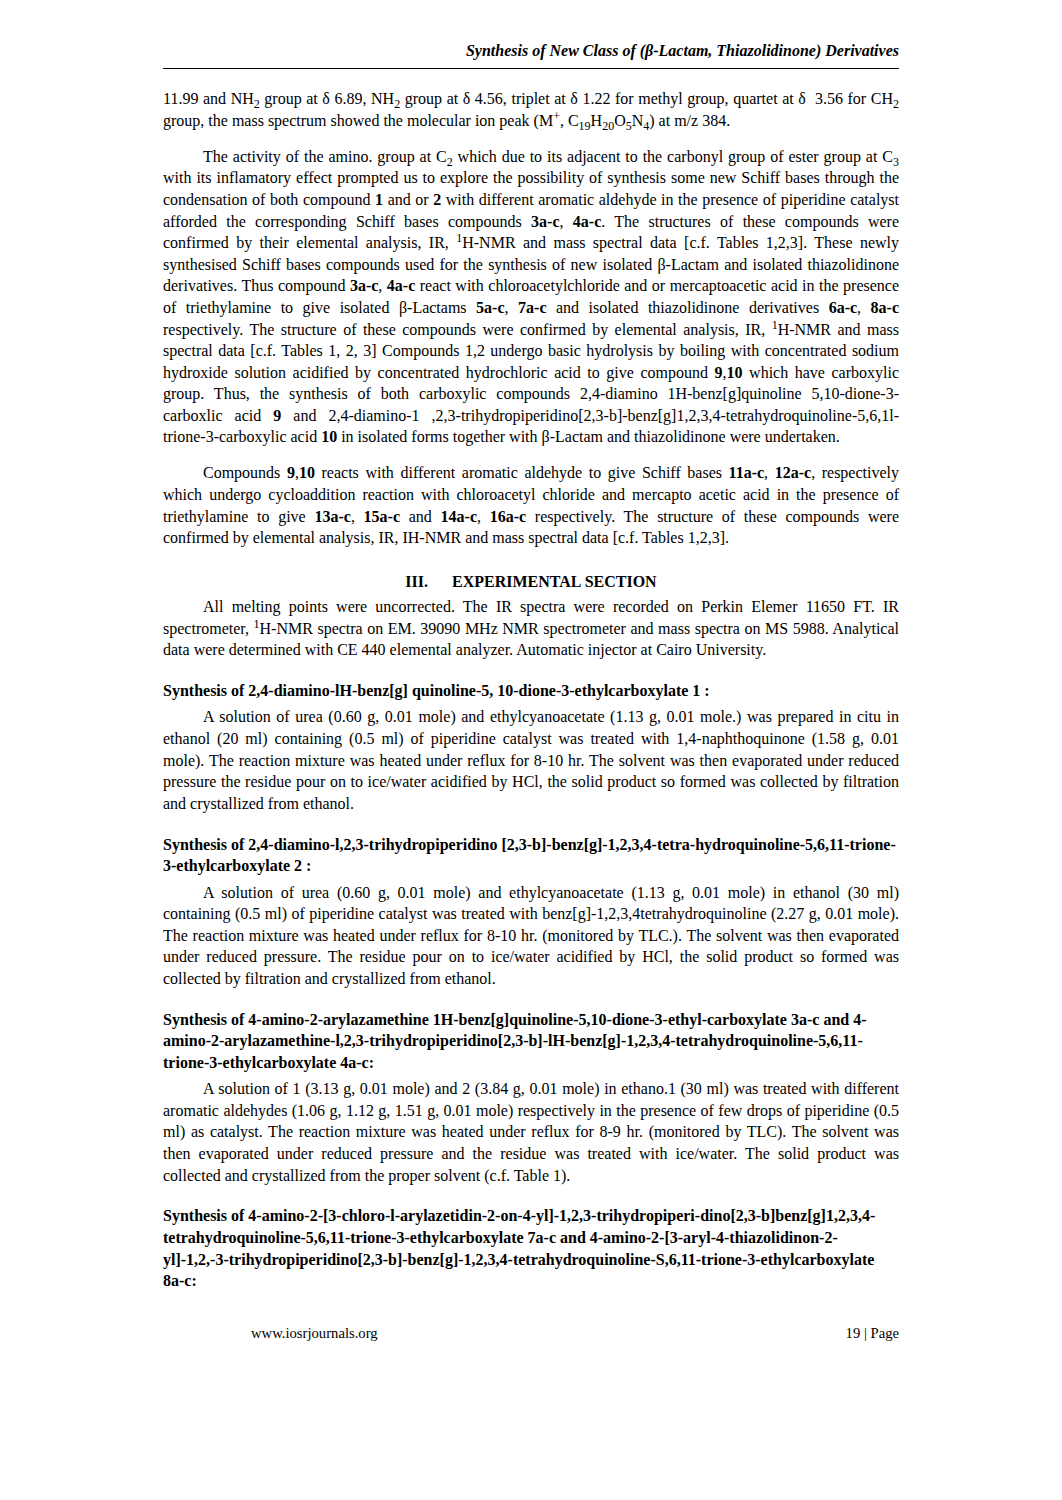Synthesis of New Class of (β-Lactam, Thiazolidinone) Derivatives
11.99 and NH2 group at δ 6.89, NH2 group at δ 4.56, triplet at δ 1.22 for methyl group, quartet at δ 3.56 for CH2 group, the mass spectrum showed the molecular ion peak (M+, C19H20O5N4) at m/z 384.
The activity of the amino. group at C2 which due to its adjacent to the carbonyl group of ester group at C3 with its inflamatory effect prompted us to explore the possibility of synthesis some new Schiff bases through the condensation of both compound 1 and or 2 with different aromatic aldehyde in the presence of piperidine catalyst afforded the corresponding Schiff bases compounds 3a-c, 4a-c. The structures of these compounds were confirmed by their elemental analysis, IR, 1H-NMR and mass spectral data [c.f. Tables 1,2,3]. These newly synthesised Schiff bases compounds used for the synthesis of new isolated β-Lactam and isolated thiazolidinone derivatives. Thus compound 3a-c, 4a-c react with chloroacetylchloride and or mercaptoacetic acid in the presence of triethylamine to give isolated β-Lactams 5a-c, 7a-c and isolated thiazolidinone derivatives 6a-c, 8a-c respectively. The structure of these compounds were confirmed by elemental analysis, IR, 1H-NMR and mass spectral data [c.f. Tables 1, 2, 3] Compounds 1,2 undergo basic hydrolysis by boiling with concentrated sodium hydroxide solution acidified by concentrated hydrochloric acid to give compound 9,10 which have carboxylic group. Thus, the synthesis of both carboxylic compounds 2,4-diamino 1H-benz[g]quinoline 5,10-dione-3-carboxlic acid 9 and 2,4-diamino-1 ,2,3-trihydropiperidino[2,3-b]-benz[g]1,2,3,4-tetrahydroquinoline-5,6,1l-trione-3-carboxylic acid 10 in isolated forms together with β-Lactam and thiazolidinone were undertaken.
Compounds 9,10 reacts with different aromatic aldehyde to give Schiff bases 11a-c, 12a-c, respectively which undergo cycloaddition reaction with chloroacetyl chloride and mercapto acetic acid in the presence of triethylamine to give 13a-c, 15a-c and 14a-c, 16a-c respectively. The structure of these compounds were confirmed by elemental analysis, IR, IH-NMR and mass spectral data [c.f. Tables 1,2,3].
III. EXPERIMENTAL SECTION
All melting points were uncorrected. The IR spectra were recorded on Perkin Elemer 11650 FT. IR spectrometer, 1H-NMR spectra on EM. 39090 MHz NMR spectrometer and mass spectra on MS 5988. Analytical data were determined with CE 440 elemental analyzer. Automatic injector at Cairo University.
Synthesis of 2,4-diamino-lH-benz[g] quinoline-5, 10-dione-3-ethylcarboxylate 1 :
A solution of urea (0.60 g, 0.01 mole) and ethylcyanoacetate (1.13 g, 0.01 mole.) was prepared in citu in ethanol (20 ml) containing (0.5 ml) of piperidine catalyst was treated with 1,4-naphthoquinone (1.58 g, 0.01 mole). The reaction mixture was heated under reflux for 8-10 hr. The solvent was then evaporated under reduced pressure the residue pour on to ice/water acidified by HCl, the solid product so formed was collected by filtration and crystallized from ethanol.
Synthesis of 2,4-diamino-l,2,3-trihydropiperidino [2,3-b]-benz[g]-1,2,3,4-tetra-hydroquinoline-5,6,11-trione-3-ethylcarboxylate 2 :
A solution of urea (0.60 g, 0.01 mole) and ethylcyanoacetate (1.13 g, 0.01 mole) in ethanol (30 ml) containing (0.5 ml) of piperidine catalyst was treated with benz[g]-1,2,3,4tetrahydroquinoline (2.27 g, 0.01 mole). The reaction mixture was heated under reflux for 8-10 hr. (monitored by TLC.). The solvent was then evaporated under reduced pressure. The residue pour on to ice/water acidified by HCl, the solid product so formed was collected by filtration and crystallized from ethanol.
Synthesis of 4-amino-2-arylazamethine 1H-benz[g]quinoline-5,10-dione-3-ethyl-carboxylate 3a-c and 4-amino-2-arylazamethine-l,2,3-trihydropiperidino[2,3-b]-lH-benz[g]-1,2,3,4-tetrahydroquinoline-5,6,11-trione-3-ethylcarboxylate 4a-c:
A solution of 1 (3.13 g, 0.01 mole) and 2 (3.84 g, 0.01 mole) in ethano.1 (30 ml) was treated with different aromatic aldehydes (1.06 g, 1.12 g, 1.51 g, 0.01 mole) respectively in the presence of few drops of piperidine (0.5 ml) as catalyst. The reaction mixture was heated under reflux for 8-9 hr. (monitored by TLC). The solvent was then evaporated under reduced pressure and the residue was treated with ice/water. The solid product was collected and crystallized from the proper solvent (c.f. Table 1).
Synthesis of 4-amino-2-[3-chloro-l-arylazetidin-2-on-4-yl]-1,2,3-trihydropiperi-dino[2,3-b]benz[g]1,2,3,4-tetrahydroquinoline-5,6,11-trione-3-ethylcarboxylate 7a-c and 4-amino-2-[3-aryl-4-thiazolidinon-2-yl]-1,2,-3-trihydropiperidino[2,3-b]-benz[g]-1,2,3,4-tetrahydroquinoline-S,6,11-trione-3-ethylcarboxylate 8a-c:
www.iosrjournals.org 19 | Page